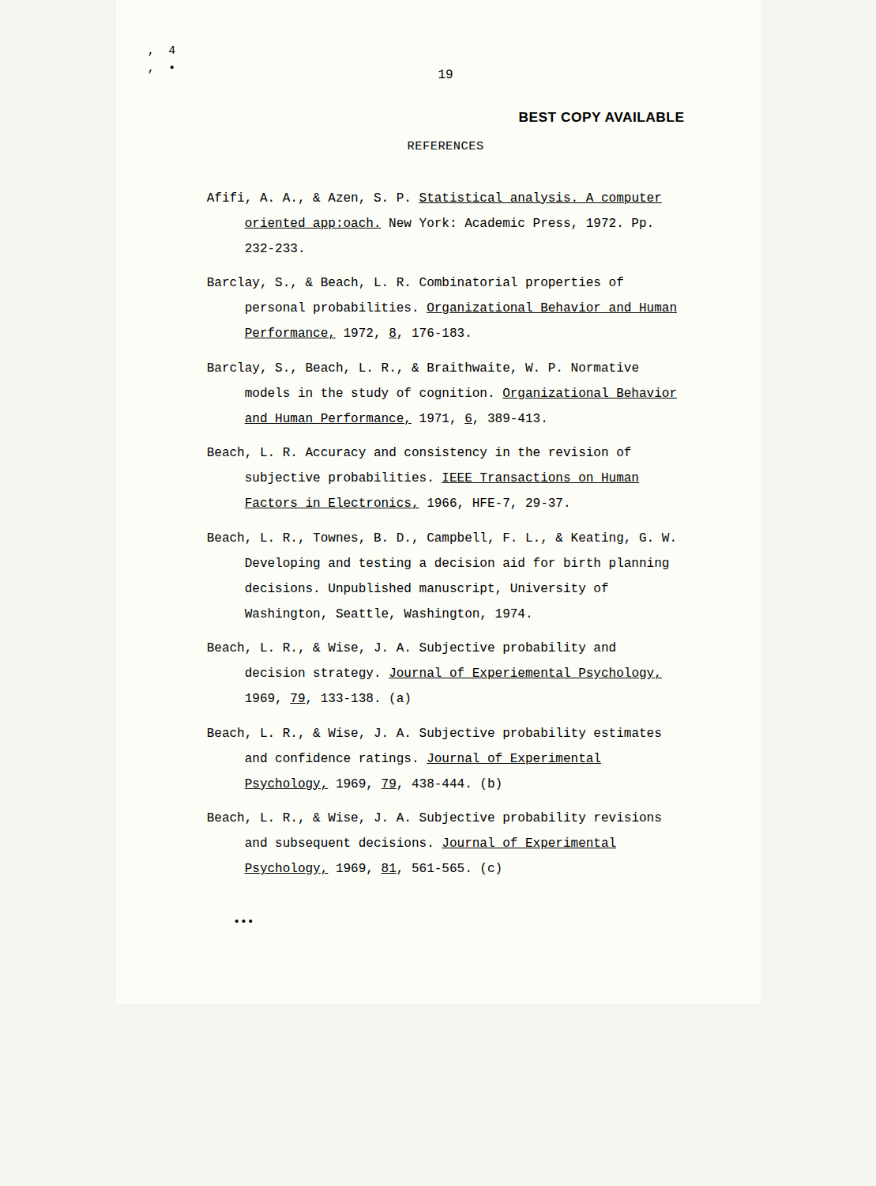, 4
, •
19
BEST COPY AVAILABLE
REFERENCES
Afifi, A. A., & Azen, S. P. Statistical analysis. A computer oriented app:oach. New York: Academic Press, 1972. Pp. 232-233.
Barclay, S., & Beach, L. R. Combinatorial properties of personal probabilities. Organizational Behavior and Human Performance, 1972, 8, 176-183.
Barclay, S., Beach, L. R., & Braithwaite, W. P. Normative models in the study of cognition. Organizational Behavior and Human Performance, 1971, 6, 389-413.
Beach, L. R. Accuracy and consistency in the revision of subjective probabilities. IEEE Transactions on Human Factors in Electronics, 1966, HFE-7, 29-37.
Beach, L. R., Townes, B. D., Campbell, F. L., & Keating, G. W. Developing and testing a decision aid for birth planning decisions. Unpublished manuscript, University of Washington, Seattle, Washington, 1974.
Beach, L. R., & Wise, J. A. Subjective probability and decision strategy. Journal of Experiemental Psychology, 1969, 79, 133-138. (a)
Beach, L. R., & Wise, J. A. Subjective probability estimates and confidence ratings. Journal of Experimental Psychology, 1969, 79, 438-444. (b)
Beach, L. R., & Wise, J. A. Subjective probability revisions and subsequent decisions. Journal of Experimental Psychology, 1969, 81, 561-565. (c)
•••